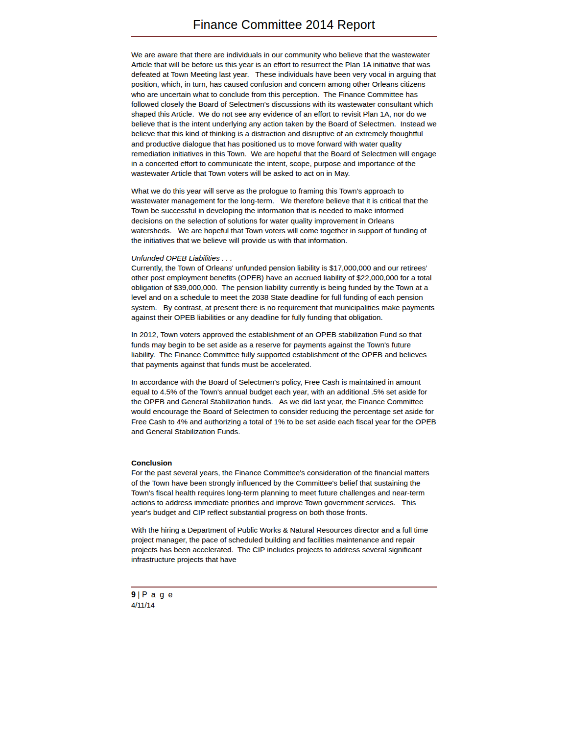Finance Committee 2014 Report
We are aware that there are individuals in our community who believe that the wastewater Article that will be before us this year is an effort to resurrect the Plan 1A initiative that was defeated at Town Meeting last year. These individuals have been very vocal in arguing that position, which, in turn, has caused confusion and concern among other Orleans citizens who are uncertain what to conclude from this perception. The Finance Committee has followed closely the Board of Selectmen's discussions with its wastewater consultant which shaped this Article. We do not see any evidence of an effort to revisit Plan 1A, nor do we believe that is the intent underlying any action taken by the Board of Selectmen. Instead we believe that this kind of thinking is a distraction and disruptive of an extremely thoughtful and productive dialogue that has positioned us to move forward with water quality remediation initiatives in this Town. We are hopeful that the Board of Selectmen will engage in a concerted effort to communicate the intent, scope, purpose and importance of the wastewater Article that Town voters will be asked to act on in May.
What we do this year will serve as the prologue to framing this Town's approach to wastewater management for the long-term. We therefore believe that it is critical that the Town be successful in developing the information that is needed to make informed decisions on the selection of solutions for water quality improvement in Orleans watersheds. We are hopeful that Town voters will come together in support of funding of the initiatives that we believe will provide us with that information.
Unfunded OPEB Liabilities . . .
Currently, the Town of Orleans' unfunded pension liability is $17,000,000 and our retirees’ other post employment benefits (OPEB) have an accrued liability of $22,000,000 for a total obligation of $39,000,000. The pension liability currently is being funded by the Town at a level and on a schedule to meet the 2038 State deadline for full funding of each pension system. By contrast, at present there is no requirement that municipalities make payments against their OPEB liabilities or any deadline for fully funding that obligation.
In 2012, Town voters approved the establishment of an OPEB stabilization Fund so that funds may begin to be set aside as a reserve for payments against the Town's future liability. The Finance Committee fully supported establishment of the OPEB and believes that payments against that funds must be accelerated.
In accordance with the Board of Selectmen's policy, Free Cash is maintained in amount equal to 4.5% of the Town's annual budget each year, with an additional .5% set aside for the OPEB and General Stabilization funds. As we did last year, the Finance Committee would encourage the Board of Selectmen to consider reducing the percentage set aside for Free Cash to 4% and authorizing a total of 1% to be set aside each fiscal year for the OPEB and General Stabilization Funds.
Conclusion
For the past several years, the Finance Committee's consideration of the financial matters of the Town have been strongly influenced by the Committee's belief that sustaining the Town's fiscal health requires long-term planning to meet future challenges and near-term actions to address immediate priorities and improve Town government services. This year's budget and CIP reflect substantial progress on both those fronts.
With the hiring a Department of Public Works & Natural Resources director and a full time project manager, the pace of scheduled building and facilities maintenance and repair projects has been accelerated. The CIP includes projects to address several significant infrastructure projects that have
9 | P a g e
4/11/14